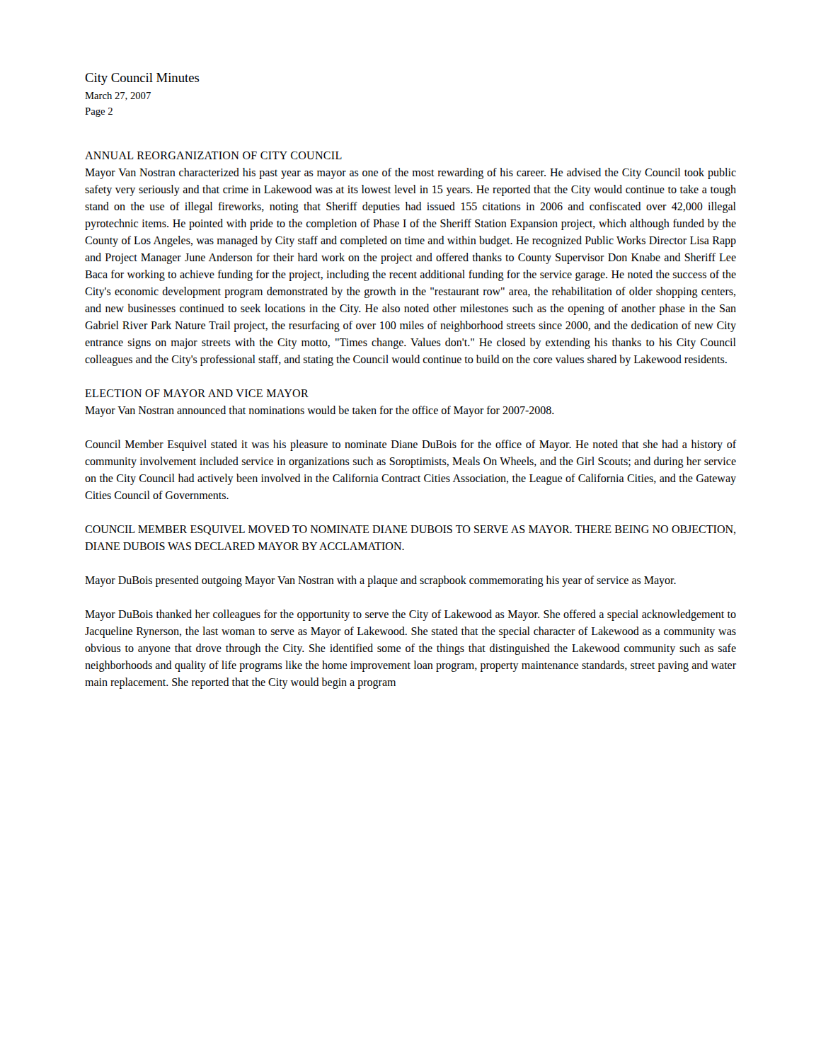City Council Minutes
March 27, 2007
Page 2
Annual Reorganization of City Council
Mayor Van Nostran characterized his past year as mayor as one of the most rewarding of his career. He advised the City Council took public safety very seriously and that crime in Lakewood was at its lowest level in 15 years. He reported that the City would continue to take a tough stand on the use of illegal fireworks, noting that Sheriff deputies had issued 155 citations in 2006 and confiscated over 42,000 illegal pyrotechnic items. He pointed with pride to the completion of Phase I of the Sheriff Station Expansion project, which although funded by the County of Los Angeles, was managed by City staff and completed on time and within budget. He recognized Public Works Director Lisa Rapp and Project Manager June Anderson for their hard work on the project and offered thanks to County Supervisor Don Knabe and Sheriff Lee Baca for working to achieve funding for the project, including the recent additional funding for the service garage. He noted the success of the City's economic development program demonstrated by the growth in the "restaurant row" area, the rehabilitation of older shopping centers, and new businesses continued to seek locations in the City. He also noted other milestones such as the opening of another phase in the San Gabriel River Park Nature Trail project, the resurfacing of over 100 miles of neighborhood streets since 2000, and the dedication of new City entrance signs on major streets with the City motto, "Times change. Values don't." He closed by extending his thanks to his City Council colleagues and the City's professional staff, and stating the Council would continue to build on the core values shared by Lakewood residents.
Election of Mayor and Vice Mayor
Mayor Van Nostran announced that nominations would be taken for the office of Mayor for 2007-2008.
Council Member Esquivel stated it was his pleasure to nominate Diane DuBois for the office of Mayor. He noted that she had a history of community involvement included service in organizations such as Soroptimists, Meals On Wheels, and the Girl Scouts; and during her service on the City Council had actively been involved in the California Contract Cities Association, the League of California Cities, and the Gateway Cities Council of Governments.
COUNCIL MEMBER ESQUIVEL MOVED TO NOMINATE DIANE DUBOIS TO SERVE AS MAYOR. THERE BEING NO OBJECTION, DIANE DUBOIS WAS DECLARED MAYOR BY ACCLAMATION.
Mayor DuBois presented outgoing Mayor Van Nostran with a plaque and scrapbook commemorating his year of service as Mayor.
Mayor DuBois thanked her colleagues for the opportunity to serve the City of Lakewood as Mayor. She offered a special acknowledgement to Jacqueline Rynerson, the last woman to serve as Mayor of Lakewood. She stated that the special character of Lakewood as a community was obvious to anyone that drove through the City. She identified some of the things that distinguished the Lakewood community such as safe neighborhoods and quality of life programs like the home improvement loan program, property maintenance standards, street paving and water main replacement. She reported that the City would begin a program